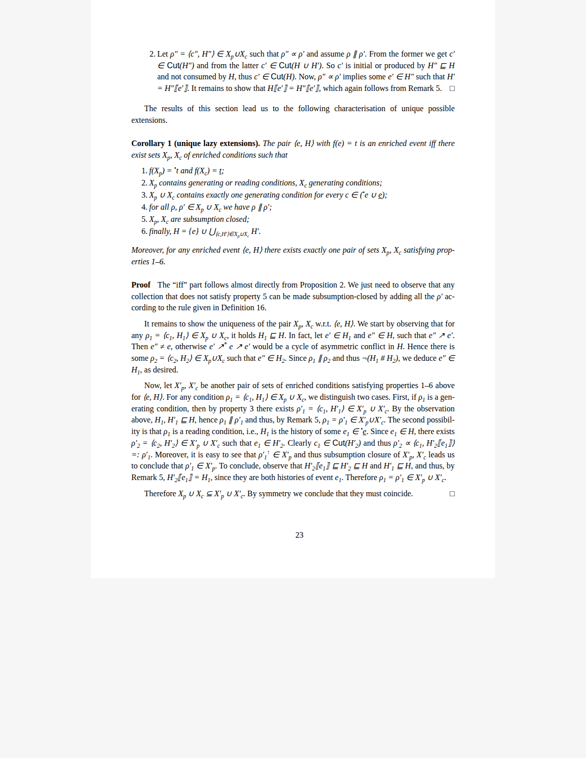2. Let ρ″ = ⟨c″, H″⟩ ∈ Xp∪Xc such that ρ″ ∝ ρ′ and assume ρ ∥ ρ′. From the former we get c′ ∈ Cut(H″) and from the latter c′ ∈ Cut(H ∪ H′). So c′ is initial or produced by H″ ⊑ H and not consumed by H, thus c′ ∈ Cut(H). Now, ρ″ ∝ ρ′ implies some e′ ∈ H″ such that H′ = H″⟦e′⟧. It remains to show that H⟦e′⟧ = H″⟦e′⟧, which again follows from Remark 5. □
The results of this section lead us to the following characterisation of unique possible extensions.
Corollary 1 (unique lazy extensions). The pair ⟨e, H⟩ with f(e) = t is an enriched event iff there exist sets Xp, Xc of enriched conditions such that
1. f(Xp) = •t and f(Xc) = t;
2. Xp contains generating or reading conditions, Xc generating conditions;
3. Xp ∪ Xc contains exactly one generating condition for every c ∈ (•e ∪ e);
4. for all ρ, ρ′ ∈ Xp ∪ Xc we have ρ ∥ ρ′;
5. Xp, Xc are subsumption closed;
6. finally, H = {e} ∪ ⋃⟨c,H′⟩∈Xp∪Xc H′.
Moreover, for any enriched event ⟨e, H⟩ there exists exactly one pair of sets Xp, Xc satisfying properties 1–6.
Proof The “iff” part follows almost directly from Proposition 2. We just need to observe that any collection that does not satisfy property 5 can be made subsumption-closed by adding all the ρ′ according to the rule given in Definition 16.
It remains to show the uniqueness of the pair Xp, Xc w.r.t. ⟨e, H⟩. We start by observing that for any ρ1 = ⟨c1, H1⟩ ∈ Xp ∪ Xc, it holds H1 ⊑ H. In fact, let e′ ∈ H1 and e″ ∈ H, such that e″ ↗ e′. Then e″ ≠ e, otherwise e′ ↗* e ↗ e′ would be a cycle of asymmetric conflict in H. Hence there is some ρ2 = ⟨c2, H2⟩ ∈ Xp∪Xc such that e″ ∈ H2. Since ρ1 ∥ ρ2 and thus ¬(H1 # H2), we deduce e″ ∈ H1, as desired.
Now, let X′p, X′c be another pair of sets of enriched conditions satisfying properties 1–6 above for ⟨e, H⟩. For any condition ρ1 = ⟨c1, H1⟩ ∈ Xp ∪ Xc, we distinguish two cases. First, if ρ1 is a generating condition, then by property 3 there exists ρ′1 = ⟨c1, H′1⟩ ∈ X′p ∪ X′c. By the observation above, H1, H′1 ⊑ H, hence ρ1 ∥ ρ′1 and thus, by Remark 5, ρ1 = ρ′1 ∈ X′p∪X′c. The second possibility is that ρ1 is a reading condition, i.e., H1 is the history of some e1 ∈ •e. Since e1 ∈ H, there exists ρ′2 = ⟨c2, H′2⟩ ∈ X′p ∪ X′c such that e1 ∈ H′2. Clearly c1 ∈ Cut(H′2) and thus ρ′2 ∝ ⟨c1, H′2⟦e1⟧⟩ =: ρ′1. Moreover, it is easy to see that ρ′1↑ ∈ X′p and thus subsumption closure of X′p, X′c leads us to conclude that ρ′1 ∈ X′p. To conclude, observe that H′2⟦e1⟧ ⊑ H′2 ⊑ H and H′1 ⊑ H, and thus, by Remark 5, H′2⟦e1⟧ = H1, since they are both histories of event e1. Therefore ρ1 = ρ′1 ∈ X′p ∪ X′c.
Therefore Xp ∪ Xc ⊆ X′p ∪ X′c. By symmetry we conclude that they must coincide. □
23